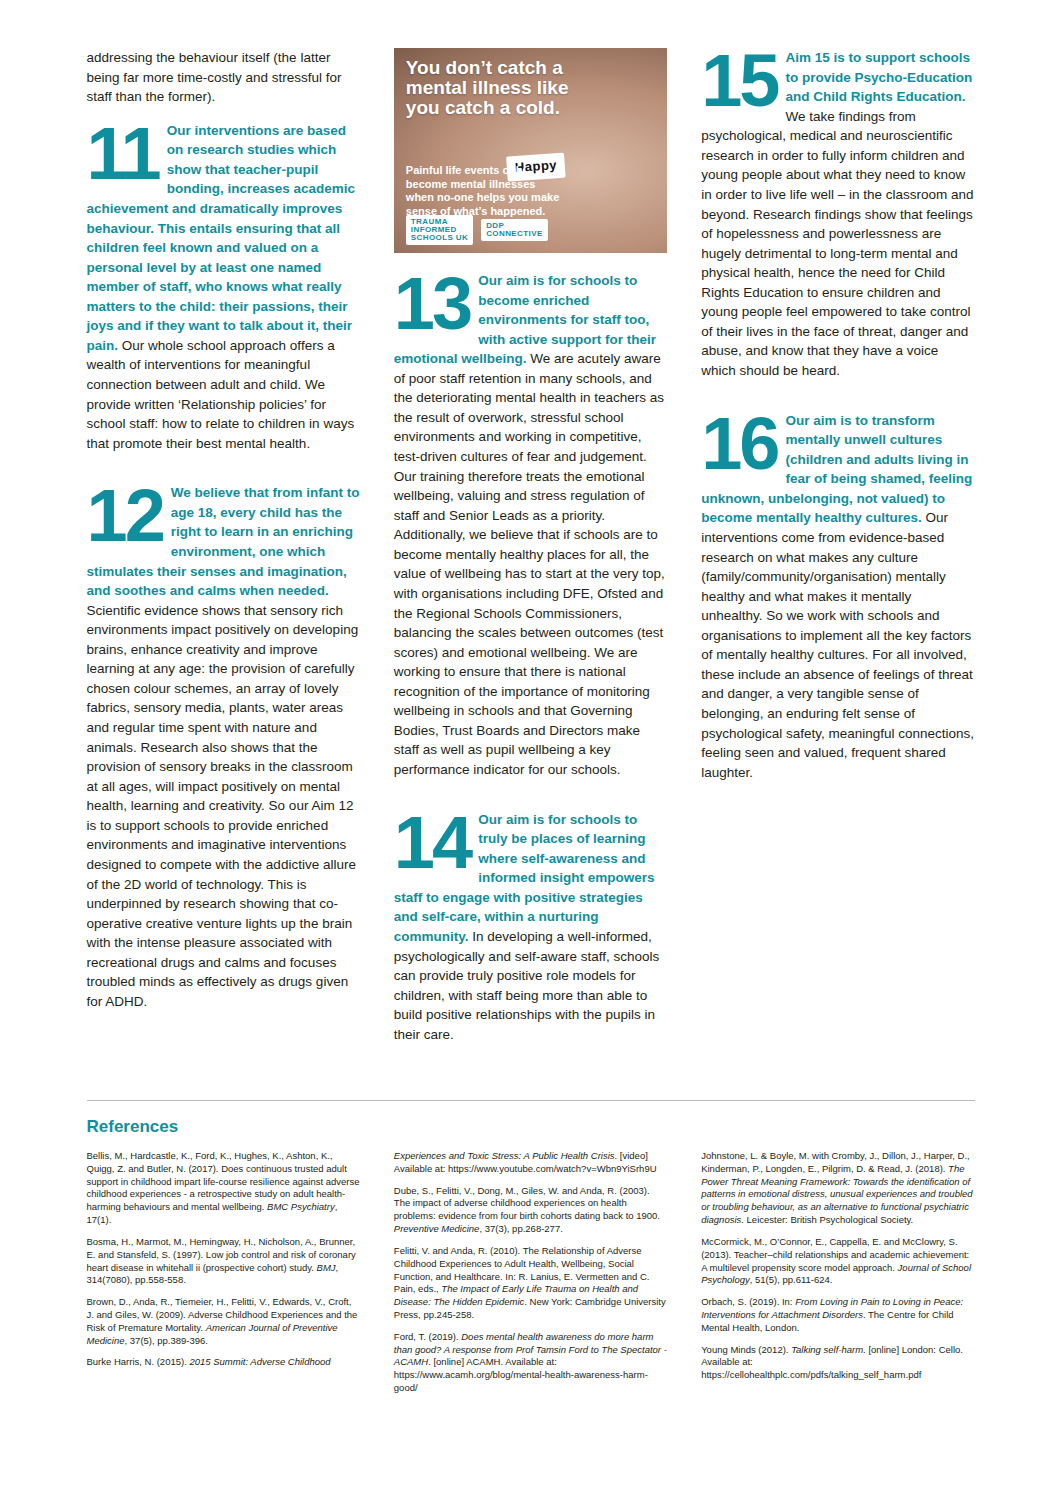addressing the behaviour itself (the latter being far more time-costly and stressful for staff than the former).
11
Our interventions are based on research studies which show that teacher-pupil bonding, increases academic achievement and dramatically improves behaviour. This entails ensuring that all children feel known and valued on a personal level by at least one named member of staff, who knows what really matters to the child: their passions, their joys and if they want to talk about it, their pain. Our whole school approach offers a wealth of interventions for meaningful connection between adult and child. We provide written ‘Relationship policies’ for school staff: how to relate to children in ways that promote their best mental health.
12
We believe that from infant to age 18, every child has the right to learn in an enriching environment, one which stimulates their senses and imagination, and soothes and calms when needed. Scientific evidence shows that sensory rich environments impact positively on developing brains, enhance creativity and improve learning at any age: the provision of carefully chosen colour schemes, an array of lovely fabrics, sensory media, plants, water areas and regular time spent with nature and animals. Research also shows that the provision of sensory breaks in the classroom at all ages, will impact positively on mental health, learning and creativity. So our Aim 12 is to support schools to provide enriched environments and imaginative interventions designed to compete with the addictive allure of the 2D world of technology. This is underpinned by research showing that co-operative creative venture lights up the brain with the intense pleasure associated with recreational drugs and calms and focuses troubled minds as effectively as drugs given for ADHD.
You don’t catch a
mental illness like
you catch a cold.
Happy
Painful life events only
become mental illnesses
when no-one helps you make
sense of what’s happened.
TRAUMA
INFORMED
SCHOOLS UK DDP
CONNECTIVE
13
Our aim is for schools to become enriched environments for staff too, with active support for their emotional wellbeing. We are acutely aware of poor staff retention in many schools, and the deteriorating mental health in teachers as the result of overwork, stressful school environments and working in competitive, test-driven cultures of fear and judgement. Our training therefore treats the emotional wellbeing, valuing and stress regulation of staff and Senior Leads as a priority. Additionally, we believe that if schools are to become mentally healthy places for all, the value of wellbeing has to start at the very top, with organisations including DFE, Ofsted and the Regional Schools Commissioners, balancing the scales between outcomes (test scores) and emotional wellbeing. We are working to ensure that there is national recognition of the importance of monitoring wellbeing in schools and that Governing Bodies, Trust Boards and Directors make staff as well as pupil wellbeing a key performance indicator for our schools.
14
Our aim is for schools to truly be places of learning where self-awareness and informed insight empowers staff to engage with positive strategies and self-care, within a nurturing community. In developing a well-informed, psychologically and self-aware staff, schools can provide truly positive role models for children, with staff being more than able to build positive relationships with the pupils in their care.
15
Aim 15 is to support schools to provide Psycho-Education and Child Rights Education. We take findings from psychological, medical and neuroscientific research in order to fully inform children and young people about what they need to know in order to live life well – in the classroom and beyond. Research findings show that feelings of hopelessness and powerlessness are hugely detrimental to long-term mental and physical health, hence the need for Child Rights Education to ensure children and young people feel empowered to take control of their lives in the face of threat, danger and abuse, and know that they have a voice which should be heard.
16
Our aim is to transform mentally unwell cultures (children and adults living in fear of being shamed, feeling unknown, unbelonging, not valued) to become mentally healthy cultures. Our interventions come from evidence-based research on what makes any culture (family/community/organisation) mentally healthy and what makes it mentally unhealthy. So we work with schools and organisations to implement all the key factors of mentally healthy cultures. For all involved, these include an absence of feelings of threat and danger, a very tangible sense of belonging, an enduring felt sense of psychological safety, meaningful connections, feeling seen and valued, frequent shared laughter.
References
Bellis, M., Hardcastle, K., Ford, K., Hughes, K., Ashton, K., Quigg, Z. and Butler, N. (2017). Does continuous trusted adult support in childhood impart life-course resilience against adverse childhood experiences - a retrospective study on adult health-harming behaviours and mental wellbeing. BMC Psychiatry, 17(1).
Bosma, H., Marmot, M., Hemingway, H., Nicholson, A., Brunner, E. and Stansfeld, S. (1997). Low job control and risk of coronary heart disease in whitehall ii (prospective cohort) study. BMJ, 314(7080), pp.558-558.
Brown, D., Anda, R., Tiemeier, H., Felitti, V., Edwards, V., Croft, J. and Giles, W. (2009). Adverse Childhood Experiences and the Risk of Premature Mortality. American Journal of Preventive Medicine, 37(5), pp.389-396.
Burke Harris, N. (2015). 2015 Summit: Adverse Childhood
Experiences and Toxic Stress: A Public Health Crisis. [video] Available at: https://www.youtube.com/watch?v=Wbn9YiSrh9U
Dube, S., Felitti, V., Dong, M., Giles, W. and Anda, R. (2003). The impact of adverse childhood experiences on health problems: evidence from four birth cohorts dating back to 1900. Preventive Medicine, 37(3), pp.268-277.
Felitti, V. and Anda, R. (2010). The Relationship of Adverse Childhood Experiences to Adult Health, Wellbeing, Social Function, and Healthcare. In: R. Lanius, E. Vermetten and C. Pain, eds., The Impact of Early Life Trauma on Health and Disease: The Hidden Epidemic. New York: Cambridge University Press, pp.245-258.
Ford, T. (2019). Does mental health awareness do more harm than good? A response from Prof Tamsin Ford to The Spectator - ACAMH. [online] ACAMH. Available at: https://www.acamh.org/blog/mental-health-awareness-harm-good/
Johnstone, L. & Boyle, M. with Cromby, J., Dillon, J., Harper, D., Kinderman, P., Longden, E., Pilgrim, D. & Read, J. (2018). The Power Threat Meaning Framework: Towards the identification of patterns in emotional distress, unusual experiences and troubled or troubling behaviour, as an alternative to functional psychiatric diagnosis. Leicester: British Psychological Society.
McCormick, M., O’Connor, E., Cappella, E. and McClowry, S. (2013). Teacher–child relationships and academic achievement: A multilevel propensity score model approach. Journal of School Psychology, 51(5), pp.611-624.
Orbach, S. (2019). In: From Loving in Pain to Loving in Peace: Interventions for Attachment Disorders. The Centre for Child Mental Health, London.
Young Minds (2012). Talking self-harm. [online] London: Cello. Available at: https://cellohealthplc.com/pdfs/talking_self_harm.pdf